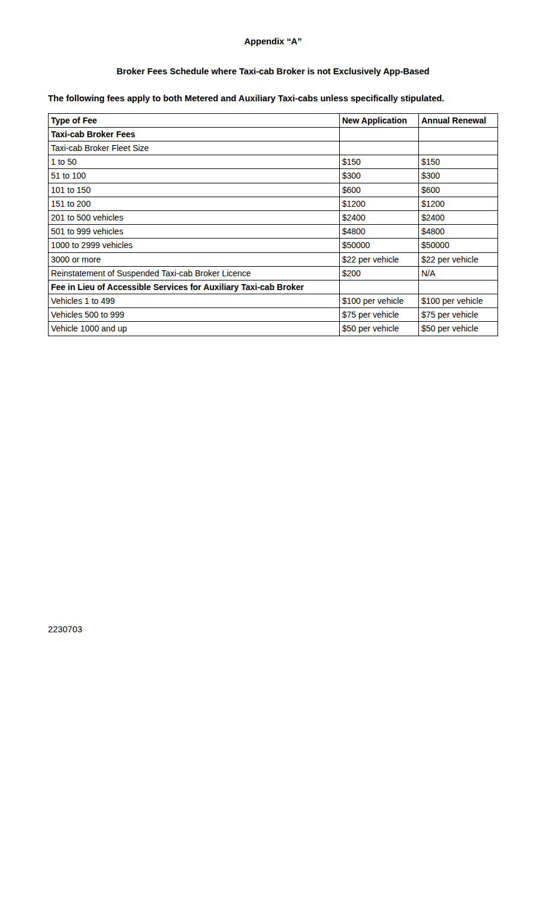Appendix “A”
Broker Fees Schedule where Taxi-cab Broker is not Exclusively App-Based
The following fees apply to both Metered and Auxiliary Taxi-cabs unless specifically stipulated.
| Type of Fee | New Application | Annual Renewal |
| --- | --- | --- |
| Taxi-cab Broker Fees | | |
| Taxi-cab Broker Fleet Size | | |
| 1 to 50 | $150 | $150 |
| 51 to 100 | $300 | $300 |
| 101 to 150 | $600 | $600 |
| 151 to 200 | $1200 | $1200 |
| 201 to 500 vehicles | $2400 | $2400 |
| 501 to 999 vehicles | $4800 | $4800 |
| 1000 to 2999 vehicles | $50000 | $50000 |
| 3000 or more | $22 per vehicle | $22 per vehicle |
| Reinstatement of Suspended Taxi-cab Broker Licence | $200 | N/A |
| Fee in Lieu of Accessible Services for Auxiliary Taxi-cab Broker | | |
| Vehicles 1 to 499 | $100 per vehicle | $100 per vehicle |
| Vehicles 500 to 999 | $75 per vehicle | $75 per vehicle |
| Vehicle 1000 and up | $50 per vehicle | $50 per vehicle |
2230703